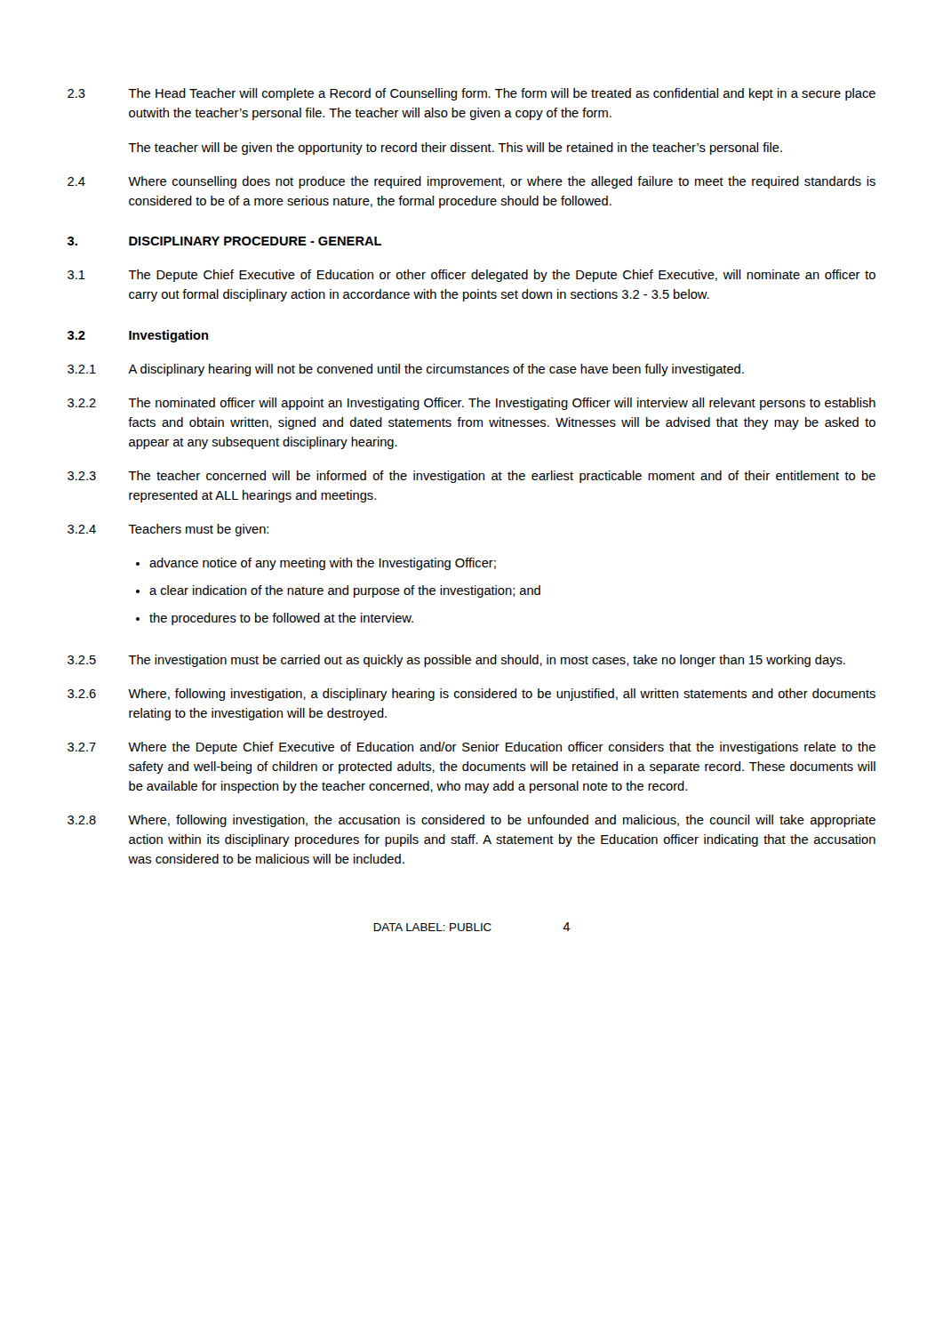2.3
The Head Teacher will complete a Record of Counselling form. The form will be treated as confidential and kept in a secure place outwith the teacher’s personal file. The teacher will also be given a copy of the form.
The teacher will be given the opportunity to record their dissent. This will be retained in the teacher’s personal file.
2.4
Where counselling does not produce the required improvement, or where the alleged failure to meet the required standards is considered to be of a more serious nature, the formal procedure should be followed.
3. DISCIPLINARY PROCEDURE - GENERAL
3.1
The Depute Chief Executive of Education or other officer delegated by the Depute Chief Executive, will nominate an officer to carry out formal disciplinary action in accordance with the points set down in sections 3.2 - 3.5 below.
3.2 Investigation
3.2.1
A disciplinary hearing will not be convened until the circumstances of the case have been fully investigated.
3.2.2
The nominated officer will appoint an Investigating Officer. The Investigating Officer will interview all relevant persons to establish facts and obtain written, signed and dated statements from witnesses. Witnesses will be advised that they may be asked to appear at any subsequent disciplinary hearing.
3.2.3
The teacher concerned will be informed of the investigation at the earliest practicable moment and of their entitlement to be represented at ALL hearings and meetings.
3.2.4
Teachers must be given:
advance notice of any meeting with the Investigating Officer;
a clear indication of the nature and purpose of the investigation; and
the procedures to be followed at the interview.
3.2.5
The investigation must be carried out as quickly as possible and should, in most cases, take no longer than 15 working days.
3.2.6
Where, following investigation, a disciplinary hearing is considered to be unjustified, all written statements and other documents relating to the investigation will be destroyed.
3.2.7
Where the Depute Chief Executive of Education and/or Senior Education officer considers that the investigations relate to the safety and well-being of children or protected adults, the documents will be retained in a separate record. These documents will be available for inspection by the teacher concerned, who may add a personal note to the record.
3.2.8
Where, following investigation, the accusation is considered to be unfounded and malicious, the council will take appropriate action within its disciplinary procedures for pupils and staff. A statement by the Education officer indicating that the accusation was considered to be malicious will be included.
DATA LABEL: PUBLIC 4